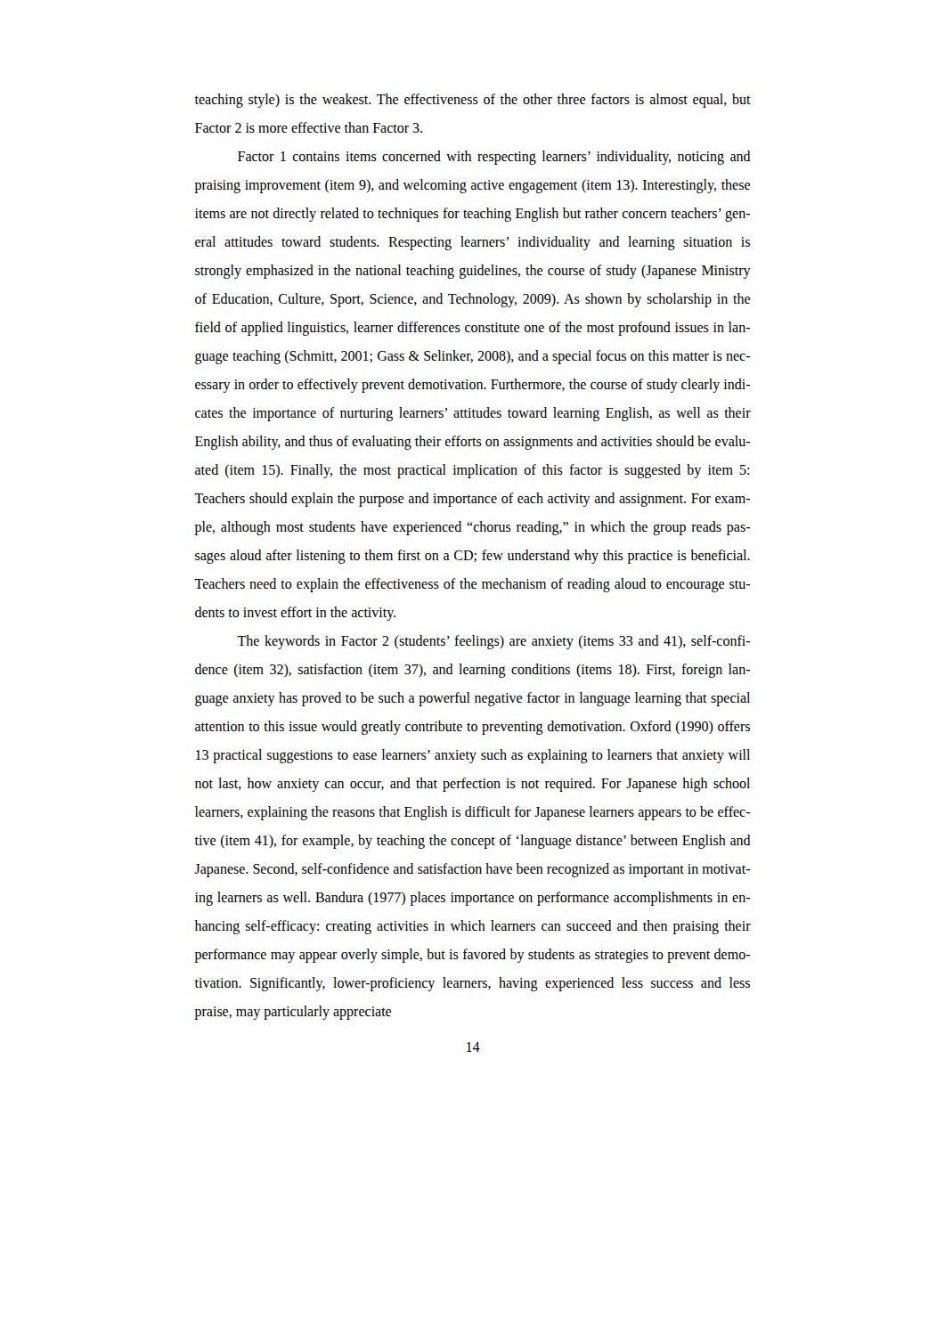teaching style) is the weakest. The effectiveness of the other three factors is almost equal, but Factor 2 is more effective than Factor 3.
Factor 1 contains items concerned with respecting learners’ individuality, noticing and praising improvement (item 9), and welcoming active engagement (item 13). Interestingly, these items are not directly related to techniques for teaching English but rather concern teachers’ general attitudes toward students. Respecting learners’ individuality and learning situation is strongly emphasized in the national teaching guidelines, the course of study (Japanese Ministry of Education, Culture, Sport, Science, and Technology, 2009). As shown by scholarship in the field of applied linguistics, learner differences constitute one of the most profound issues in language teaching (Schmitt, 2001; Gass & Selinker, 2008), and a special focus on this matter is necessary in order to effectively prevent demotivation. Furthermore, the course of study clearly indicates the importance of nurturing learners’ attitudes toward learning English, as well as their English ability, and thus of evaluating their efforts on assignments and activities should be evaluated (item 15). Finally, the most practical implication of this factor is suggested by item 5: Teachers should explain the purpose and importance of each activity and assignment. For example, although most students have experienced “chorus reading,” in which the group reads passages aloud after listening to them first on a CD; few understand why this practice is beneficial. Teachers need to explain the effectiveness of the mechanism of reading aloud to encourage students to invest effort in the activity.
The keywords in Factor 2 (students’ feelings) are anxiety (items 33 and 41), self-confidence (item 32), satisfaction (item 37), and learning conditions (items 18). First, foreign language anxiety has proved to be such a powerful negative factor in language learning that special attention to this issue would greatly contribute to preventing demotivation. Oxford (1990) offers 13 practical suggestions to ease learners’ anxiety such as explaining to learners that anxiety will not last, how anxiety can occur, and that perfection is not required. For Japanese high school learners, explaining the reasons that English is difficult for Japanese learners appears to be effective (item 41), for example, by teaching the concept of ‘language distance’ between English and Japanese. Second, self-confidence and satisfaction have been recognized as important in motivating learners as well. Bandura (1977) places importance on performance accomplishments in enhancing self-efficacy: creating activities in which learners can succeed and then praising their performance may appear overly simple, but is favored by students as strategies to prevent demotivation. Significantly, lower-proficiency learners, having experienced less success and less praise, may particularly appreciate
14